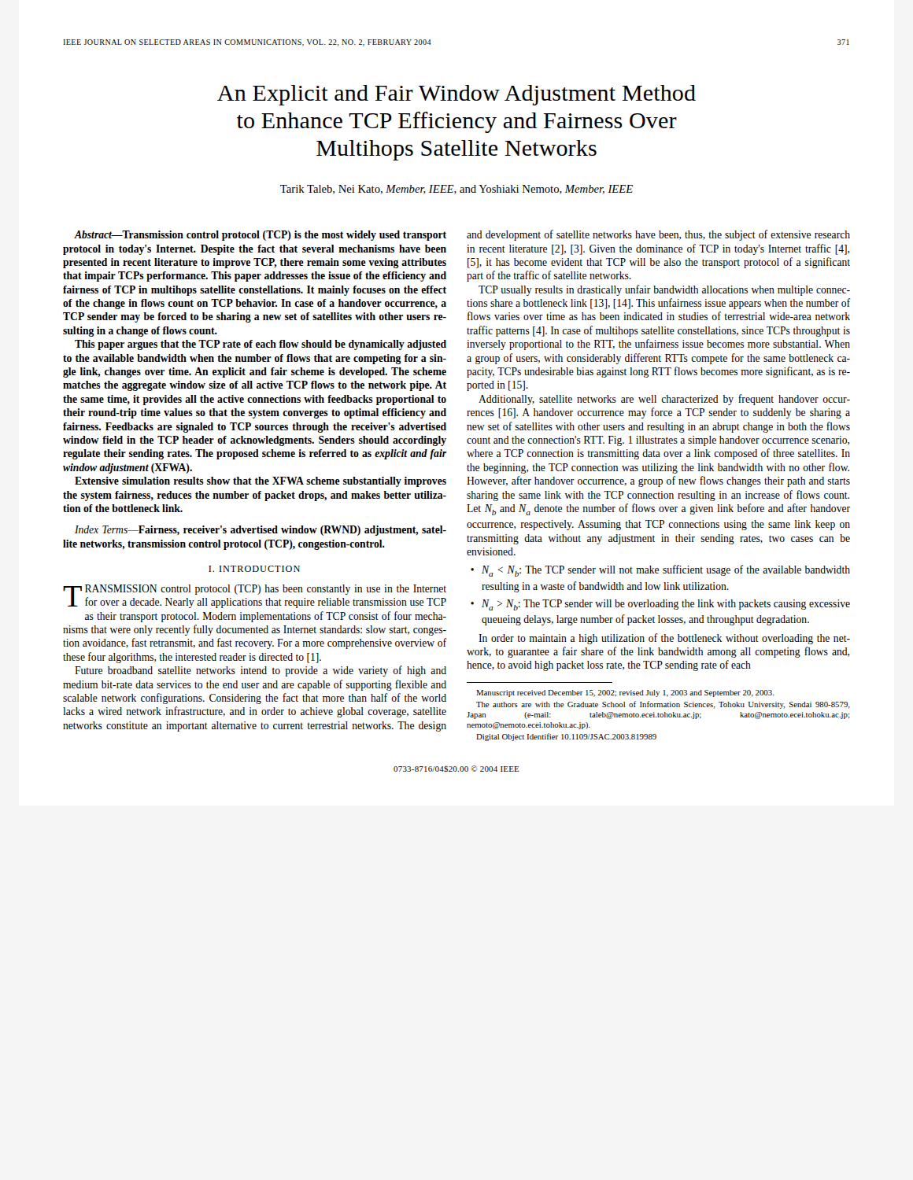IEEE Journal on Selected Areas in Communications, Vol. 22, No. 2, February 2004 371
An Explicit and Fair Window Adjustment Method
to Enhance TCP Efficiency and Fairness Over
Multihops Satellite Networks
Tarik Taleb, Nei Kato, Member, IEEE, and Yoshiaki Nemoto, Member, IEEE
Abstract—Transmission control protocol (TCP) is the most widely used transport protocol in today's Internet. Despite the fact that several mechanisms have been presented in recent literature to improve TCP, there remain some vexing attributes that impair TCPs performance. This paper addresses the issue of the efficiency and fairness of TCP in multihops satellite constellations. It mainly focuses on the effect of the change in flows count on TCP behavior. In case of a handover occurrence, a TCP sender may be forced to be sharing a new set of satellites with other users resulting in a change of flows count.
This paper argues that the TCP rate of each flow should be dynamically adjusted to the available bandwidth when the number of flows that are competing for a single link, changes over time. An explicit and fair scheme is developed. The scheme matches the aggregate window size of all active TCP flows to the network pipe. At the same time, it provides all the active connections with feedbacks proportional to their round-trip time values so that the system converges to optimal efficiency and fairness. Feedbacks are signaled to TCP sources through the receiver's advertised window field in the TCP header of acknowledgments. Senders should accordingly regulate their sending rates. The proposed scheme is referred to as explicit and fair window adjustment (XFWA).
Extensive simulation results show that the XFWA scheme substantially improves the system fairness, reduces the number of packet drops, and makes better utilization of the bottleneck link.
Index Terms—Fairness, receiver's advertised window (RWND) adjustment, satellite networks, transmission control protocol (TCP), congestion-control.
I. Introduction
TRANSMISSION control protocol (TCP) has been constantly in use in the Internet for over a decade. Nearly all applications that require reliable transmission use TCP as their transport protocol. Modern implementations of TCP consist of four mechanisms that were only recently fully documented as Internet standards: slow start, congestion avoidance, fast retransmit, and fast recovery. For a more comprehensive overview of these four algorithms, the interested reader is directed to [1].
Future broadband satellite networks intend to provide a wide variety of high and medium bit-rate data services to the end user and are capable of supporting flexible and scalable network configurations. Considering the fact that more than half of the world lacks a wired network infrastructure, and in order to achieve global coverage, satellite networks constitute an important alternative to current terrestrial networks. The design and development of satellite networks have been, thus, the subject of extensive research in recent literature [2], [3]. Given the dominance of TCP in today's Internet traffic [4], [5], it has become evident that TCP will be also the transport protocol of a significant part of the traffic of satellite networks.
TCP usually results in drastically unfair bandwidth allocations when multiple connections share a bottleneck link [13], [14]. This unfairness issue appears when the number of flows varies over time as has been indicated in studies of terrestrial wide-area network traffic patterns [4]. In case of multihops satellite constellations, since TCPs throughput is inversely proportional to the RTT, the unfairness issue becomes more substantial. When a group of users, with considerably different RTTs compete for the same bottleneck capacity, TCPs undesirable bias against long RTT flows becomes more significant, as is reported in [15].
Additionally, satellite networks are well characterized by frequent handover occurrences [16]. A handover occurrence may force a TCP sender to suddenly be sharing a new set of satellites with other users and resulting in an abrupt change in both the flows count and the connection's RTT. Fig. 1 illustrates a simple handover occurrence scenario, where a TCP connection is transmitting data over a link composed of three satellites. In the beginning, the TCP connection was utilizing the link bandwidth with no other flow. However, after handover occurrence, a group of new flows changes their path and starts sharing the same link with the TCP connection resulting in an increase of flows count. Let Nb and Na denote the number of flows over a given link before and after handover occurrence, respectively. Assuming that TCP connections using the same link keep on transmitting data without any adjustment in their sending rates, two cases can be envisioned.
Na < Nb: The TCP sender will not make sufficient usage of the available bandwidth resulting in a waste of bandwidth and low link utilization.
Na > Nb: The TCP sender will be overloading the link with packets causing excessive queueing delays, large number of packet losses, and throughput degradation.
In order to maintain a high utilization of the bottleneck without overloading the network, to guarantee a fair share of the link bandwidth among all competing flows and, hence, to avoid high packet loss rate, the TCP sending rate of each
Manuscript received December 15, 2002; revised July 1, 2003 and September 20, 2003.
The authors are with the Graduate School of Information Sciences, Tohoku University, Sendai 980-8579, Japan (e-mail: taleb@nemoto.ecei.tohoku.ac.jp; kato@nemoto.ecei.tohoku.ac.jp; nemoto@nemoto.ecei.tohoku.ac.jp).
Digital Object Identifier 10.1109/JSAC.2003.819989
0733-8716/04$20.00 © 2004 IEEE